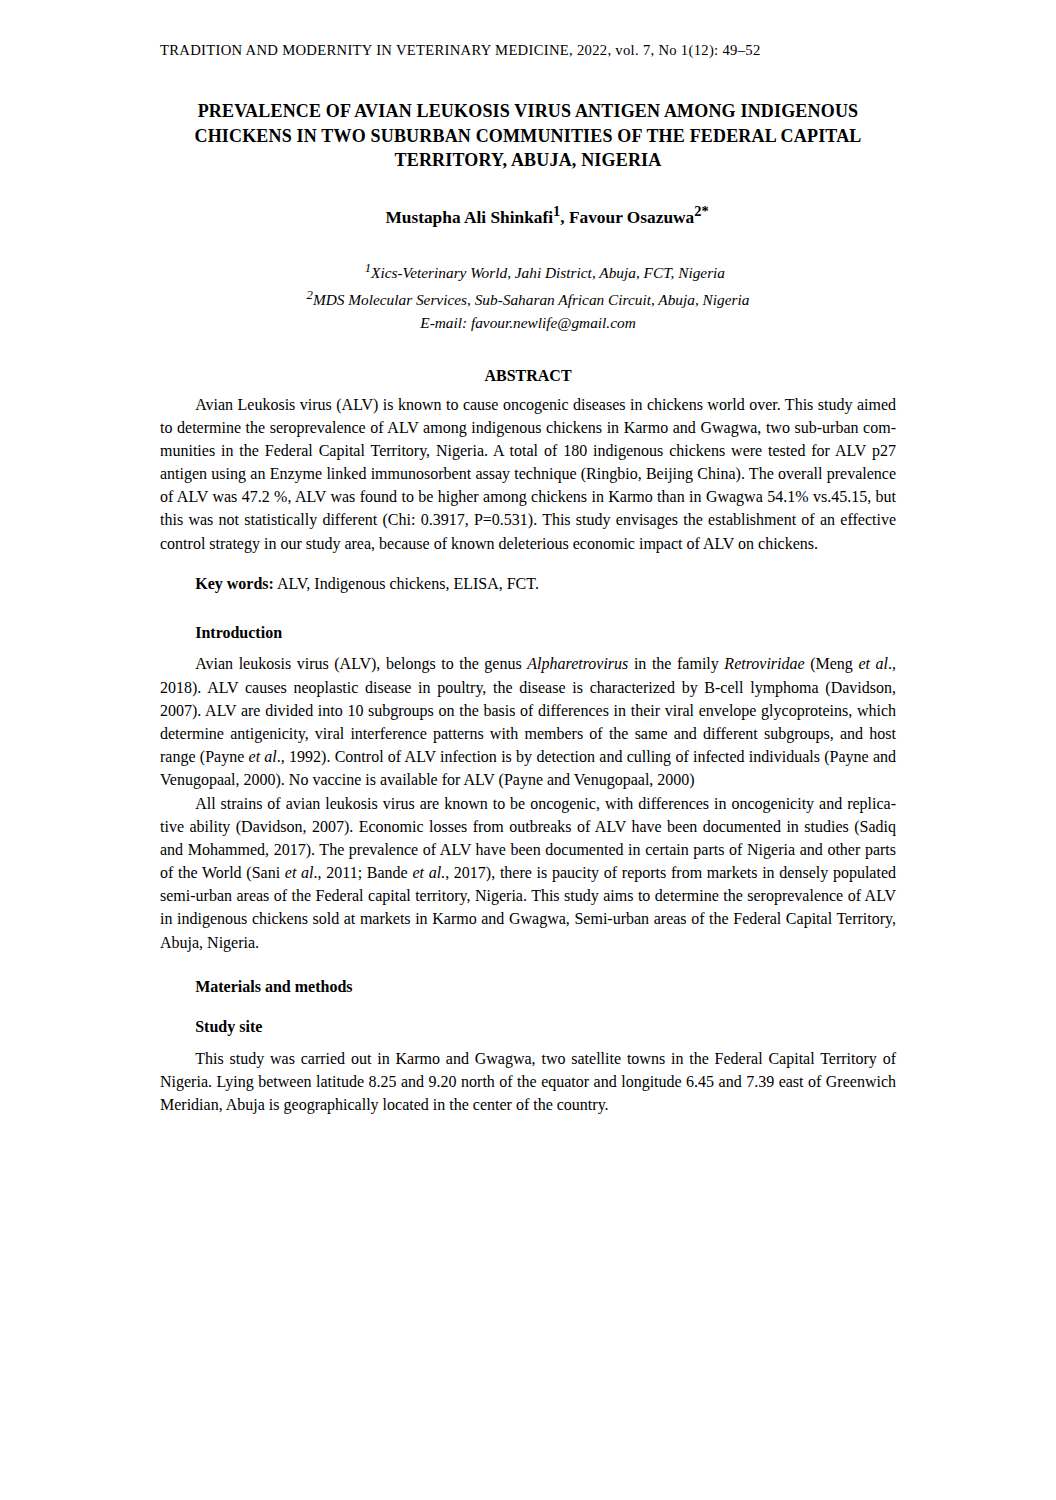TRADITION AND MODERNITY IN VETERINARY MEDICINE, 2022, vol. 7, No 1(12): 49–52
Prevalence of Avian Leukosis Virus Antigen Among Indigenous Chickens in Two Suburban Communities of the Federal Capital Territory, Abuja, Nigeria
Mustapha Ali Shinkafi1, Favour Osazuwa2*
1Xics-Veterinary World, Jahi District, Abuja, FCT, Nigeria
2MDS Molecular Services, Sub-Saharan African Circuit, Abuja, Nigeria
E-mail: favour.newlife@gmail.com
ABSTRACT
Avian Leukosis virus (ALV) is known to cause oncogenic diseases in chickens world over. This study aimed to determine the seroprevalence of ALV among indigenous chickens in Karmo and Gwagwa, two sub-urban communities in the Federal Capital Territory, Nigeria. A total of 180 indigenous chickens were tested for ALV p27 antigen using an Enzyme linked immunosorbent assay technique (Ringbio, Beijing China). The overall prevalence of ALV was 47.2 %, ALV was found to be higher among chickens in Karmo than in Gwagwa 54.1% vs.45.15, but this was not statistically different (Chi: 0.3917, P=0.531). This study envisages the establishment of an effective control strategy in our study area, because of known deleterious economic impact of ALV on chickens.
Key words: ALV, Indigenous chickens, ELISA, FCT.
Introduction
Avian leukosis virus (ALV), belongs to the genus Alpharetrovirus in the family Retroviridae (Meng et al., 2018). ALV causes neoplastic disease in poultry, the disease is characterized by B-cell lymphoma (Davidson, 2007). ALV are divided into 10 subgroups on the basis of differences in their viral envelope glycoproteins, which determine antigenicity, viral interference patterns with members of the same and different subgroups, and host range (Payne et al., 1992). Control of ALV infection is by detection and culling of infected individuals (Payne and Venugopaal, 2000). No vaccine is available for ALV (Payne and Venugopaal, 2000)
All strains of avian leukosis virus are known to be oncogenic, with differences in oncogenicity and replicative ability (Davidson, 2007). Economic losses from outbreaks of ALV have been documented in studies (Sadiq and Mohammed, 2017). The prevalence of ALV have been documented in certain parts of Nigeria and other parts of the World (Sani et al., 2011; Bande et al., 2017), there is paucity of reports from markets in densely populated semi-urban areas of the Federal capital territory, Nigeria. This study aims to determine the seroprevalence of ALV in indigenous chickens sold at markets in Karmo and Gwagwa, Semi-urban areas of the Federal Capital Territory, Abuja, Nigeria.
Materials and methods
Study site
This study was carried out in Karmo and Gwagwa, two satellite towns in the Federal Capital Territory of Nigeria. Lying between latitude 8.25 and 9.20 north of the equator and longitude 6.45 and 7.39 east of Greenwich Meridian, Abuja is geographically located in the center of the country.